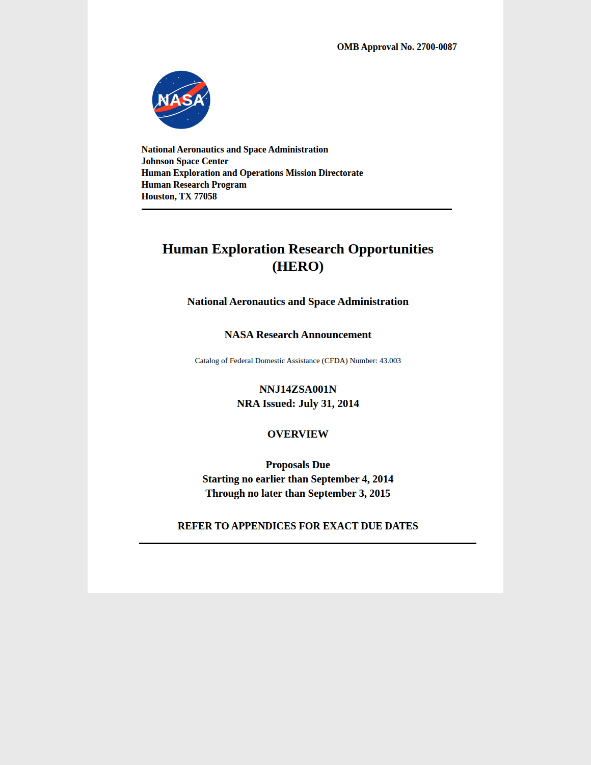OMB Approval No. 2700-0087
NASA
National Aeronautics and Space Administration
Johnson Space Center
Human Exploration and Operations Mission Directorate
Human Research Program
Houston, TX 77058
Human Exploration Research Opportunities (HERO)
National Aeronautics and Space Administration
NASA Research Announcement
Catalog of Federal Domestic Assistance (CFDA) Number: 43.003
NNJ14ZSA001N
NRA Issued: July 31, 2014
OVERVIEW
Proposals Due
Starting no earlier than September 4, 2014
Through no later than September 3, 2015
REFER TO APPENDICES FOR EXACT DUE DATES